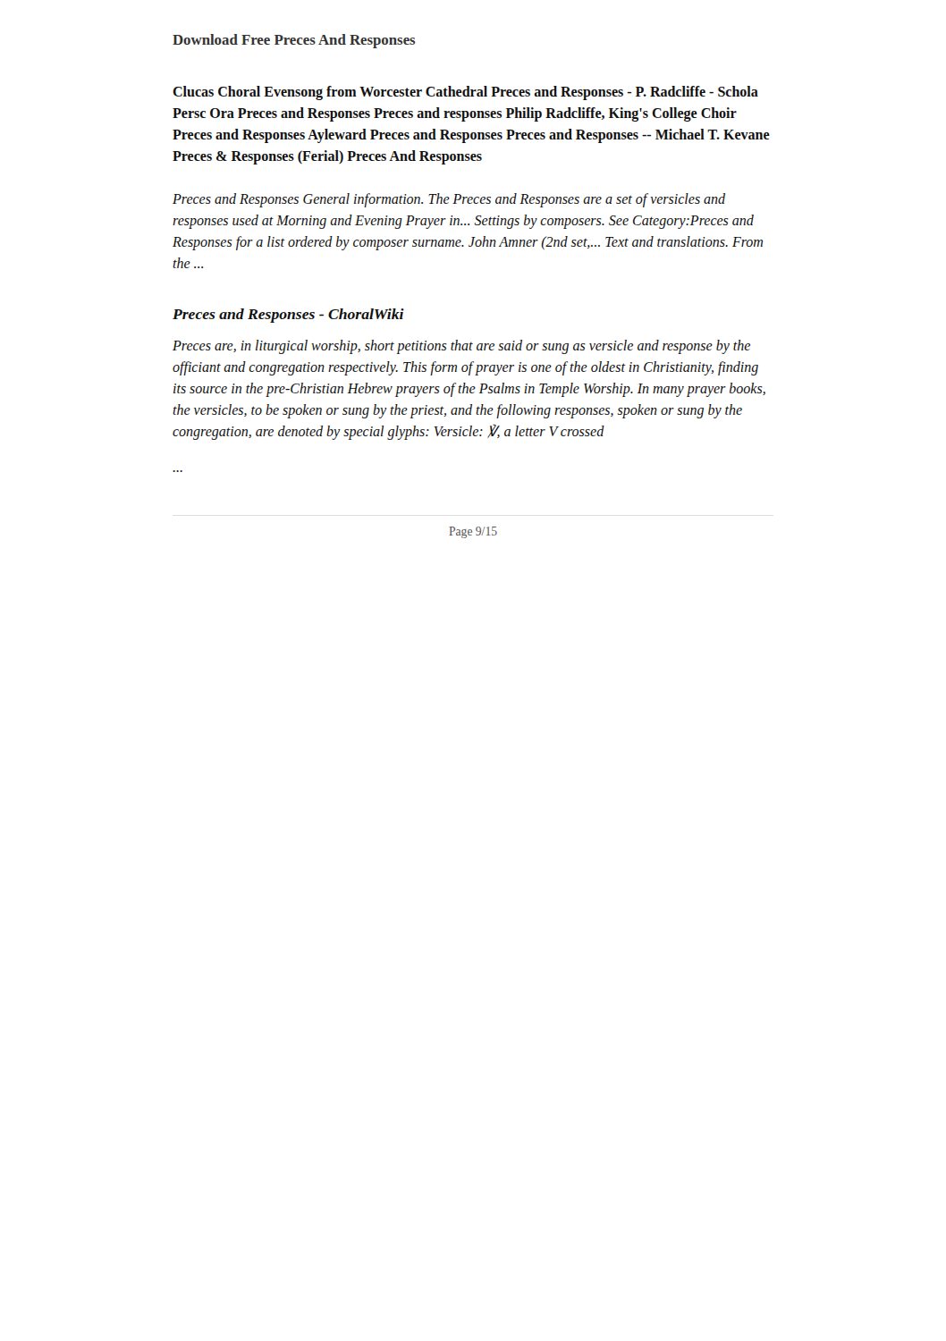Download Free Preces And Responses
Clucas Choral Evensong from Worcester Cathedral Preces and Responses - P. Radcliffe - Schola Persc Ora Preces and Responses Preces and responses Philip Radcliffe, King's College Choir Preces and Responses Ayleward Preces and Responses Preces and Responses -- Michael T. Kevane Preces & Responses (Ferial) Preces And Responses
Preces and Responses General information. The Preces and Responses are a set of versicles and responses used at Morning and Evening Prayer in... Settings by composers. See Category:Preces and Responses for a list ordered by composer surname. John Amner (2nd set,... Text and translations. From the ...
Preces and Responses - ChoralWiki
Preces are, in liturgical worship, short petitions that are said or sung as versicle and response by the officiant and congregation respectively. This form of prayer is one of the oldest in Christianity, finding its source in the pre-Christian Hebrew prayers of the Psalms in Temple Worship. In many prayer books, the versicles, to be spoken or sung by the priest, and the following responses, spoken or sung by the congregation, are denoted by special glyphs: Versicle: ℣, a letter V crossed
...
Page 9/15